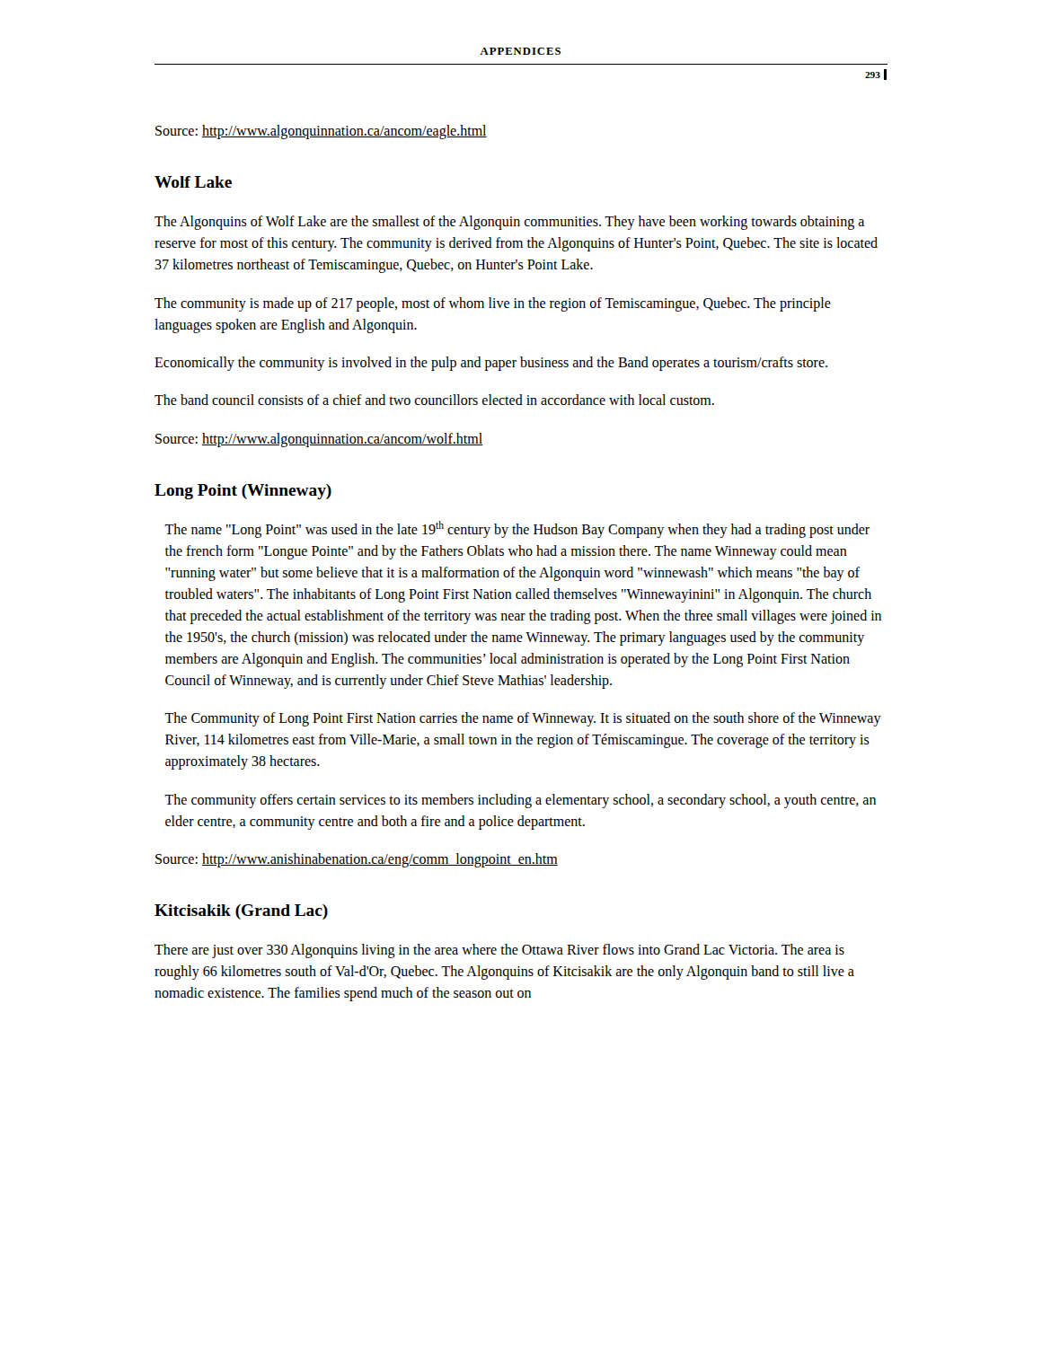APPENDICES
293
Source: http://www.algonquinnation.ca/ancom/eagle.html
Wolf Lake
The Algonquins of Wolf Lake are the smallest of the Algonquin communities. They have been working towards obtaining a reserve for most of this century. The community is derived from the Algonquins of Hunter's Point, Quebec. The site is located 37 kilometres northeast of Temiscamingue, Quebec, on Hunter's Point Lake.
The community is made up of 217 people, most of whom live in the region of Temiscamingue, Quebec. The principle languages spoken are English and Algonquin.
Economically the community is involved in the pulp and paper business and the Band operates a tourism/crafts store.
The band council consists of a chief and two councillors elected in accordance with local custom.
Source: http://www.algonquinnation.ca/ancom/wolf.html
Long Point (Winneway)
The name "Long Point" was used in the late 19th century by the Hudson Bay Company when they had a trading post under the french form "Longue Pointe" and by the Fathers Oblats who had a mission there. The name Winneway could mean "running water" but some believe that it is a malformation of the Algonquin word "winnewash" which means "the bay of troubled waters". The inhabitants of Long Point First Nation called themselves "Winnewayinini" in Algonquin. The church that preceded the actual establishment of the territory was near the trading post. When the three small villages were joined in the 1950's, the church (mission) was relocated under the name Winneway. The primary languages used by the community members are Algonquin and English. The communities’ local administration is operated by the Long Point First Nation Council of Winneway, and is currently under Chief Steve Mathias' leadership.
The Community of Long Point First Nation carries the name of Winneway. It is situated on the south shore of the Winneway River, 114 kilometres east from Ville-Marie, a small town in the region of Témiscamingue. The coverage of the territory is approximately 38 hectares.
The community offers certain services to its members including a elementary school, a secondary school, a youth centre, an elder centre, a community centre and both a fire and a police department.
Source: http://www.anishinabenation.ca/eng/comm_longpoint_en.htm
Kitcisakik (Grand Lac)
There are just over 330 Algonquins living in the area where the Ottawa River flows into Grand Lac Victoria. The area is roughly 66 kilometres south of Val-d'Or, Quebec. The Algonquins of Kitcisakik are the only Algonquin band to still live a nomadic existence. The families spend much of the season out on